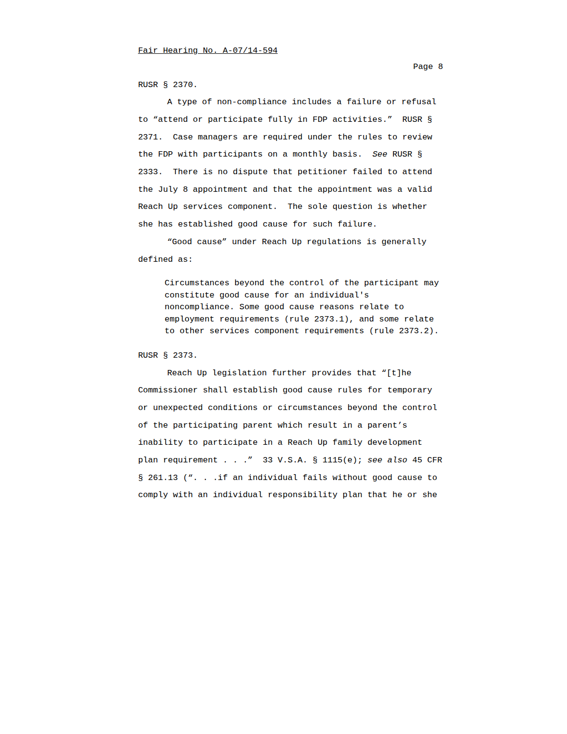Fair Hearing No. A-07/14-594 Page 8
RUSR § 2370.
A type of non-compliance includes a failure or refusal to “attend or participate fully in FDP activities.” RUSR § 2371. Case managers are required under the rules to review the FDP with participants on a monthly basis. See RUSR § 2333. There is no dispute that petitioner failed to attend the July 8 appointment and that the appointment was a valid Reach Up services component. The sole question is whether she has established good cause for such failure.
“Good cause” under Reach Up regulations is generally defined as:
Circumstances beyond the control of the participant may constitute good cause for an individual's noncompliance. Some good cause reasons relate to employment requirements (rule 2373.1), and some relate to other services component requirements (rule 2373.2).
RUSR § 2373.
Reach Up legislation further provides that “[t]he Commissioner shall establish good cause rules for temporary or unexpected conditions or circumstances beyond the control of the participating parent which result in a parent’s inability to participate in a Reach Up family development plan requirement . . .” 33 V.S.A. § 1115(e); see also 45 CFR § 261.13 (“. . .if an individual fails without good cause to comply with an individual responsibility plan that he or she